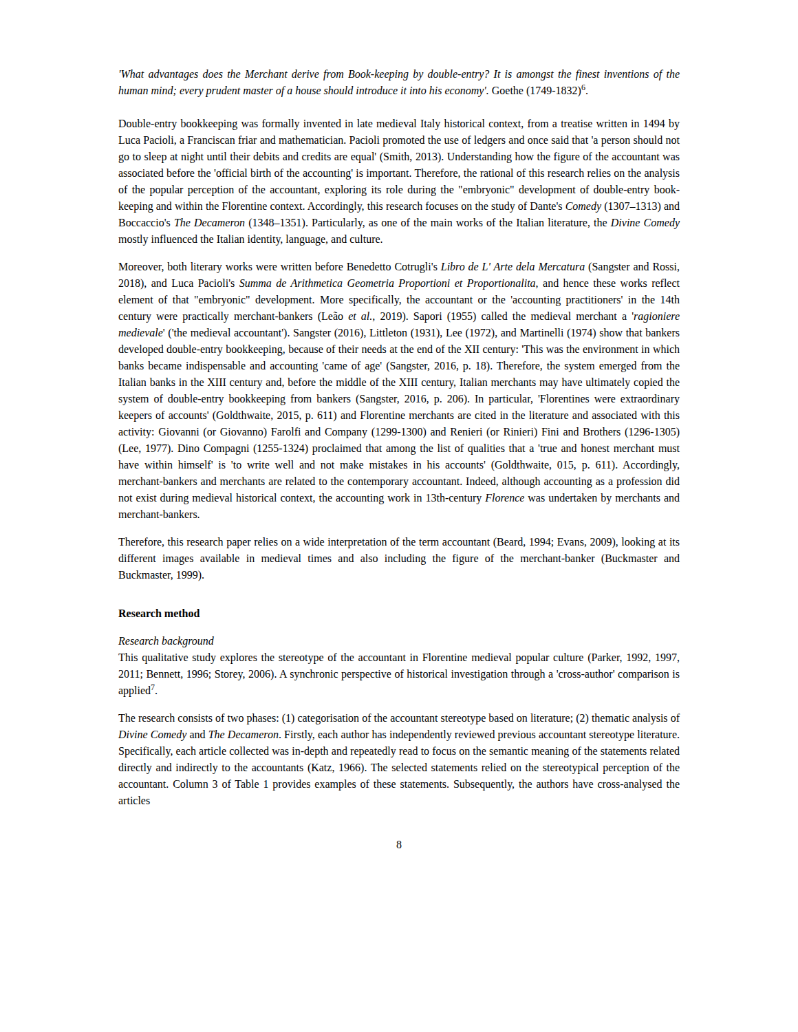'What advantages does the Merchant derive from Book-keeping by double-entry? It is amongst the finest inventions of the human mind; every prudent master of a house should introduce it into his economy'. Goethe (1749-1832)6.
Double-entry bookkeeping was formally invented in late medieval Italy historical context, from a treatise written in 1494 by Luca Pacioli, a Franciscan friar and mathematician. Pacioli promoted the use of ledgers and once said that 'a person should not go to sleep at night until their debits and credits are equal' (Smith, 2013). Understanding how the figure of the accountant was associated before the 'official birth of the accounting' is important. Therefore, the rational of this research relies on the analysis of the popular perception of the accountant, exploring its role during the "embryonic" development of double-entry book-keeping and within the Florentine context. Accordingly, this research focuses on the study of Dante's Comedy (1307–1313) and Boccaccio's The Decameron (1348–1351). Particularly, as one of the main works of the Italian literature, the Divine Comedy mostly influenced the Italian identity, language, and culture.
Moreover, both literary works were written before Benedetto Cotrugli's Libro de L' Arte dela Mercatura (Sangster and Rossi, 2018), and Luca Pacioli's Summa de Arithmetica Geometria Proportioni et Proportionalita, and hence these works reflect element of that "embryonic" development. More specifically, the accountant or the 'accounting practitioners' in the 14th century were practically merchant-bankers (Leão et al., 2019). Sapori (1955) called the medieval merchant a 'ragioniere medievale' ('the medieval accountant'). Sangster (2016), Littleton (1931), Lee (1972), and Martinelli (1974) show that bankers developed double-entry bookkeeping, because of their needs at the end of the XII century: 'This was the environment in which banks became indispensable and accounting 'came of age' (Sangster, 2016, p. 18). Therefore, the system emerged from the Italian banks in the XIII century and, before the middle of the XIII century, Italian merchants may have ultimately copied the system of double-entry bookkeeping from bankers (Sangster, 2016, p. 206). In particular, 'Florentines were extraordinary keepers of accounts' (Goldthwaite, 2015, p. 611) and Florentine merchants are cited in the literature and associated with this activity: Giovanni (or Giovanno) Farolfi and Company (1299-1300) and Renieri (or Rinieri) Fini and Brothers (1296-1305) (Lee, 1977). Dino Compagni (1255-1324) proclaimed that among the list of qualities that a 'true and honest merchant must have within himself' is 'to write well and not make mistakes in his accounts' (Goldthwaite, 015, p. 611). Accordingly, merchant-bankers and merchants are related to the contemporary accountant. Indeed, although accounting as a profession did not exist during medieval historical context, the accounting work in 13th-century Florence was undertaken by merchants and merchant-bankers.
Therefore, this research paper relies on a wide interpretation of the term accountant (Beard, 1994; Evans, 2009), looking at its different images available in medieval times and also including the figure of the merchant-banker (Buckmaster and Buckmaster, 1999).
Research method
Research background
This qualitative study explores the stereotype of the accountant in Florentine medieval popular culture (Parker, 1992, 1997, 2011; Bennett, 1996; Storey, 2006). A synchronic perspective of historical investigation through a 'cross-author' comparison is applied7.
The research consists of two phases: (1) categorisation of the accountant stereotype based on literature; (2) thematic analysis of Divine Comedy and The Decameron. Firstly, each author has independently reviewed previous accountant stereotype literature. Specifically, each article collected was in-depth and repeatedly read to focus on the semantic meaning of the statements related directly and indirectly to the accountants (Katz, 1966). The selected statements relied on the stereotypical perception of the accountant. Column 3 of Table 1 provides examples of these statements. Subsequently, the authors have cross-analysed the articles
8